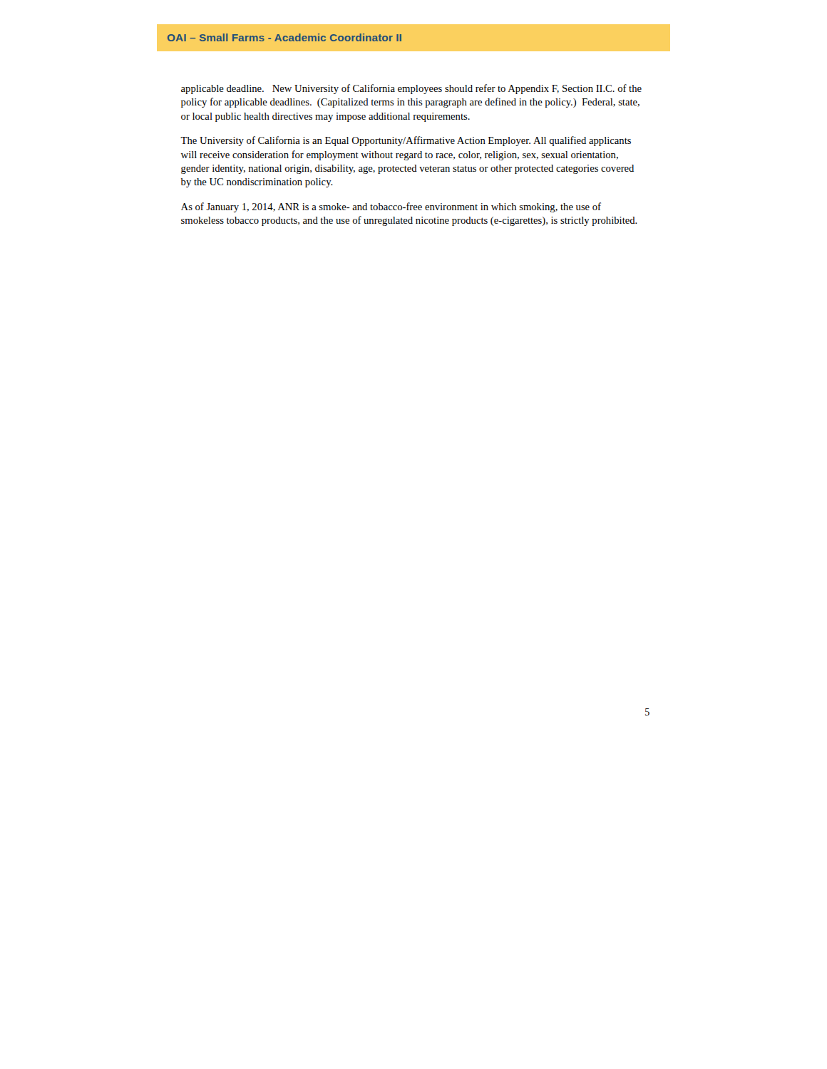OAI – Small Farms - Academic Coordinator II
applicable deadline. New University of California employees should refer to Appendix F, Section II.C. of the policy for applicable deadlines. (Capitalized terms in this paragraph are defined in the policy.) Federal, state, or local public health directives may impose additional requirements.
The University of California is an Equal Opportunity/Affirmative Action Employer. All qualified applicants will receive consideration for employment without regard to race, color, religion, sex, sexual orientation, gender identity, national origin, disability, age, protected veteran status or other protected categories covered by the UC nondiscrimination policy.
As of January 1, 2014, ANR is a smoke- and tobacco-free environment in which smoking, the use of smokeless tobacco products, and the use of unregulated nicotine products (e-cigarettes), is strictly prohibited.
5